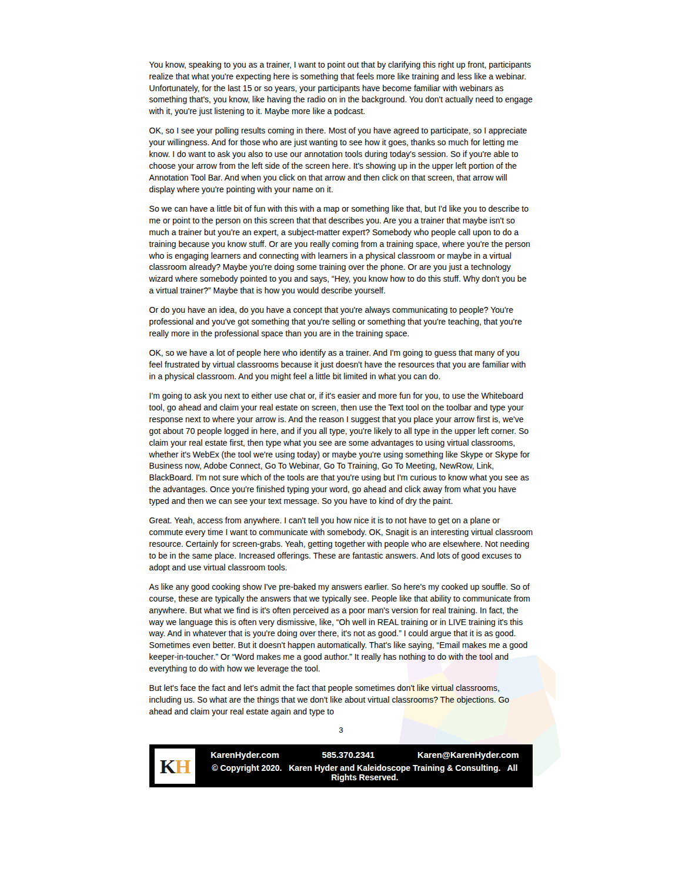You know, speaking to you as a trainer, I want to point out that by clarifying this right up front, participants realize that what you're expecting here is something that feels more like training and less like a webinar. Unfortunately, for the last 15 or so years, your participants have become familiar with webinars as something that's, you know, like having the radio on in the background. You don't actually need to engage with it, you're just listening to it. Maybe more like a podcast.
OK, so I see your polling results coming in there. Most of you have agreed to participate, so I appreciate your willingness. And for those who are just wanting to see how it goes, thanks so much for letting me know. I do want to ask you also to use our annotation tools during today's session. So if you're able to choose your arrow from the left side of the screen here. It's showing up in the upper left portion of the Annotation Tool Bar. And when you click on that arrow and then click on that screen, that arrow will display where you're pointing with your name on it.
So we can have a little bit of fun with this with a map or something like that, but I'd like you to describe to me or point to the person on this screen that that describes you. Are you a trainer that maybe isn't so much a trainer but you're an expert, a subject-matter expert? Somebody who people call upon to do a training because you know stuff. Or are you really coming from a training space, where you're the person who is engaging learners and connecting with learners in a physical classroom or maybe in a virtual classroom already? Maybe you're doing some training over the phone. Or are you just a technology wizard where somebody pointed to you and says, “Hey, you know how to do this stuff. Why don't you be a virtual trainer?” Maybe that is how you would describe yourself.
Or do you have an idea, do you have a concept that you're always communicating to people? You're professional and you've got something that you're selling or something that you're teaching, that you're really more in the professional space than you are in the training space.
OK, so we have a lot of people here who identify as a trainer. And I'm going to guess that many of you feel frustrated by virtual classrooms because it just doesn't have the resources that you are familiar with in a physical classroom. And you might feel a little bit limited in what you can do.
I'm going to ask you next to either use chat or, if it's easier and more fun for you, to use the Whiteboard tool, go ahead and claim your real estate on screen, then use the Text tool on the toolbar and type your response next to where your arrow is. And the reason I suggest that you place your arrow first is, we've got about 70 people logged in here, and if you all type, you're likely to all type in the upper left corner. So claim your real estate first, then type what you see are some advantages to using virtual classrooms, whether it's WebEx (the tool we're using today) or maybe you're using something like Skype or Skype for Business now, Adobe Connect, Go To Webinar, Go To Training, Go To Meeting, NewRow, Link, BlackBoard. I'm not sure which of the tools are that you're using but I'm curious to know what you see as the advantages. Once you're finished typing your word, go ahead and click away from what you have typed and then we can see your text message. So you have to kind of dry the paint.
Great. Yeah, access from anywhere. I can't tell you how nice it is to not have to get on a plane or commute every time I want to communicate with somebody. OK, Snagit is an interesting virtual classroom resource. Certainly for screen-grabs. Yeah, getting together with people who are elsewhere. Not needing to be in the same place. Increased offerings. These are fantastic answers. And lots of good excuses to adopt and use virtual classroom tools.
As like any good cooking show I've pre-baked my answers earlier. So here's my cooked up souffle. So of course, these are typically the answers that we typically see. People like that ability to communicate from anywhere. But what we find is it's often perceived as a poor man's version for real training. In fact, the way we language this is often very dismissive, like, “Oh well in REAL training or in LIVE training it's this way. And in whatever that is you're doing over there, it's not as good.” I could argue that it is as good. Sometimes even better. But it doesn't happen automatically. That's like saying, “Email makes me a good keeper-in-toucher.” Or “Word makes me a good author.” It really has nothing to do with the tool and everything to do with how we leverage the tool.
But let's face the fact and let's admit the fact that people sometimes don't like virtual classrooms, including us. So what are the things that we don't like about virtual classrooms? The objections. Go ahead and claim your real estate again and type to
3
KH
KarenHyder.com 585.370.2341 Karen@KarenHyder.com
© Copyright 2020. Karen Hyder and Kaleidoscope Training & Consulting. All Rights Reserved.